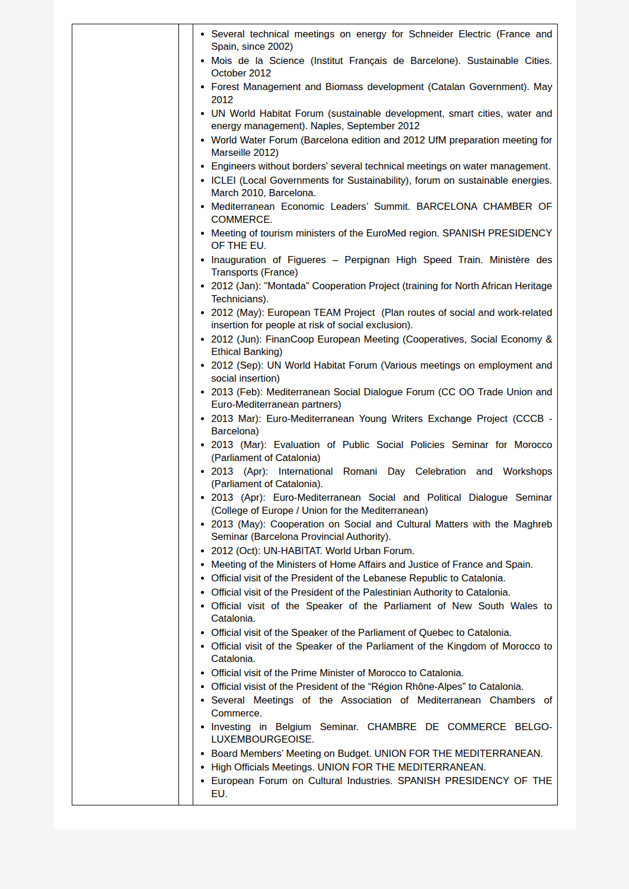| | | Several technical meetings on energy for Schneider Electric (France and Spain, since 2002) Mois de la Science (Institut Français de Barcelone). Sustainable Cities. October 2012 Forest Management and Biomass development (Catalan Government). May 2012 UN World Habitat Forum (sustainable development, smart cities, water and energy management). Naples, September 2012 World Water Forum (Barcelona edition and 2012 UfM preparation meeting for Marseille 2012) Engineers without borders' several technical meetings on water management. ICLEI (Local Governments for Sustainability), forum on sustainable energies. March 2010, Barcelona. Mediterranean Economic Leaders’ Summit. BARCELONA CHAMBER OF COMMERCE. Meeting of tourism ministers of the EuroMed region. SPANISH PRESIDENCY OF THE EU. Inauguration of Figueres – Perpignan High Speed Train. Ministère des Transports (France) 2012 (Jan): "Montada" Cooperation Project (training for North African Heritage Technicians). 2012 (May): European TEAM Project (Plan routes of social and work-related insertion for people at risk of social exclusion). 2012 (Jun): FinanCoop European Meeting (Cooperatives, Social Economy & Ethical Banking) 2012 (Sep): UN World Habitat Forum (Various meetings on employment and social insertion) 2013 (Feb): Mediterranean Social Dialogue Forum (CC OO Trade Union and Euro-Mediterranean partners) 2013 Mar): Euro-Mediterranean Young Writers Exchange Project (CCCB - Barcelona) 2013 (Mar): Evaluation of Public Social Policies Seminar for Morocco (Parliament of Catalonia) 2013 (Apr): International Romani Day Celebration and Workshops (Parliament of Catalonia). 2013 (Apr): Euro-Mediterranean Social and Political Dialogue Seminar (College of Europe / Union for the Mediterranean) 2013 (May): Cooperation on Social and Cultural Matters with the Maghreb Seminar (Barcelona Provincial Authority). 2012 (Oct): UN-HABITAT. World Urban Forum. Meeting of the Ministers of Home Affairs and Justice of France and Spain. Official visit of the President of the Lebanese Republic to Catalonia. Official visit of the President of the Palestinian Authority to Catalonia. Official visit of the Speaker of the Parliament of New South Wales to Catalonia. Official visit of the Speaker of the Parliament of Quebec to Catalonia. Official visit of the Speaker of the Parliament of the Kingdom of Morocco to Catalonia. Official visit of the Prime Minister of Morocco to Catalonia. Official visist of the President of the “Région Rhône-Alpes” to Catalonia. Several Meetings of the Association of Mediterranean Chambers of Commerce. Investing in Belgium Seminar. CHAMBRE DE COMMERCE BELGO-LUXEMBOURGEOISE. Board Members’ Meeting on Budget. UNION FOR THE MEDITERRANEAN. High Officials Meetings. UNION FOR THE MEDITERRANEAN. European Forum on Cultural Industries. SPANISH PRESIDENCY OF THE EU. |